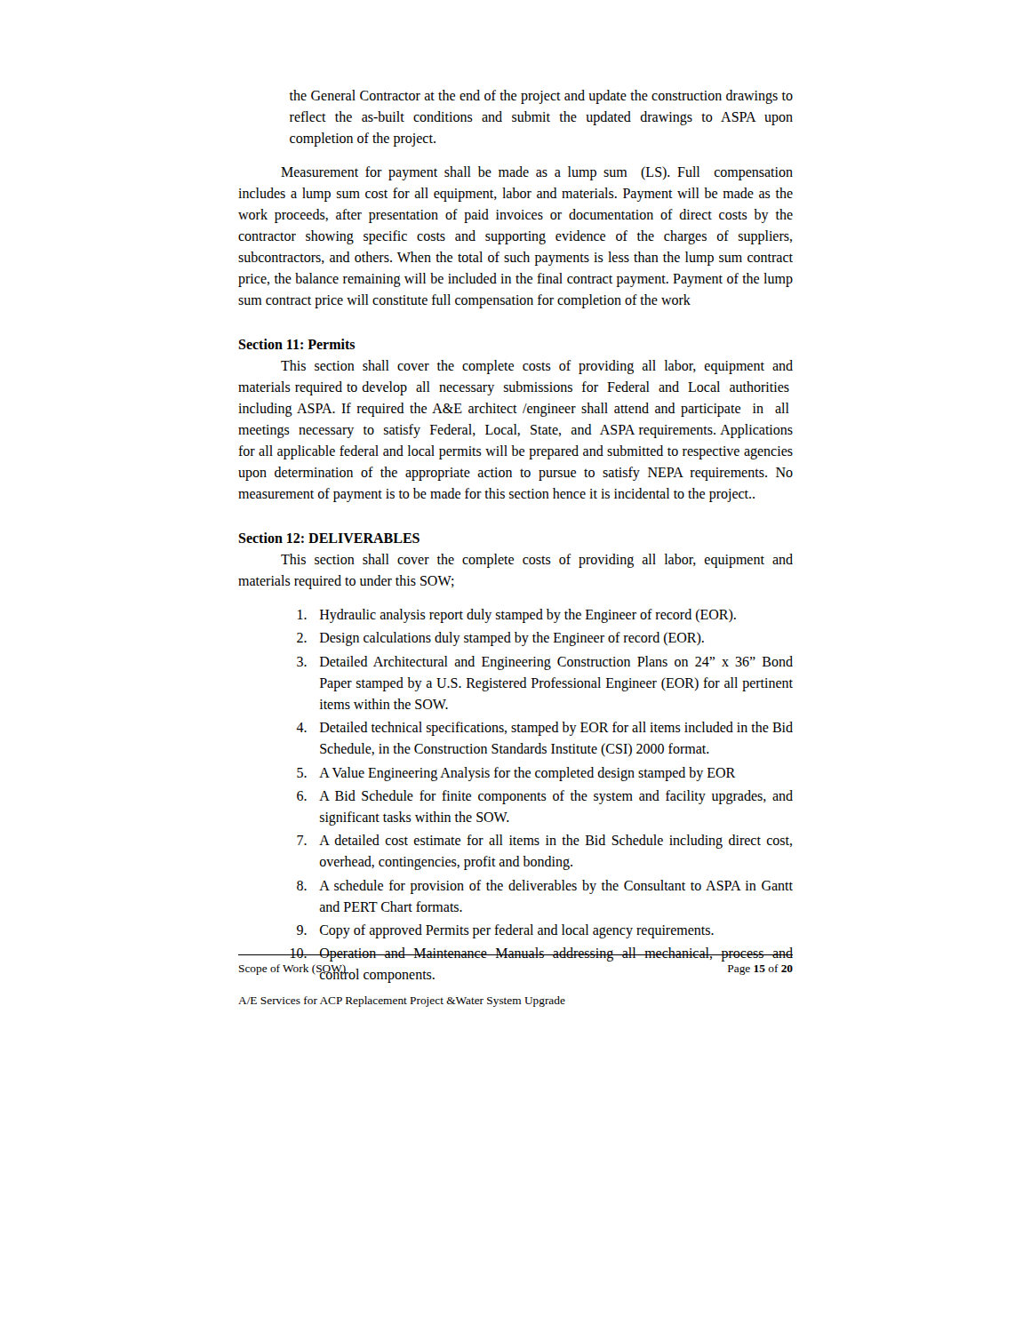the General Contractor at the end of the project and update the construction drawings to reflect the as-built conditions and submit the updated drawings to ASPA upon completion of the project.
Measurement for payment shall be made as a lump sum (LS). Full compensation includes a lump sum cost for all equipment, labor and materials. Payment will be made as the work proceeds, after presentation of paid invoices or documentation of direct costs by the contractor showing specific costs and supporting evidence of the charges of suppliers, subcontractors, and others. When the total of such payments is less than the lump sum contract price, the balance remaining will be included in the final contract payment. Payment of the lump sum contract price will constitute full compensation for completion of the work
Section 11: Permits
This section shall cover the complete costs of providing all labor, equipment and materials required to develop all necessary submissions for Federal and Local authorities including ASPA. If required the A&E architect /engineer shall attend and participate in all meetings necessary to satisfy Federal, Local, State, and ASPA requirements. Applications for all applicable federal and local permits will be prepared and submitted to respective agencies upon determination of the appropriate action to pursue to satisfy NEPA requirements. No measurement of payment is to be made for this section hence it is incidental to the project..
Section 12: DELIVERABLES
This section shall cover the complete costs of providing all labor, equipment and materials required to under this SOW;
Hydraulic analysis report duly stamped by the Engineer of record (EOR).
Design calculations duly stamped by the Engineer of record (EOR).
Detailed Architectural and Engineering Construction Plans on 24” x 36” Bond Paper stamped by a U.S. Registered Professional Engineer (EOR) for all pertinent items within the SOW.
Detailed technical specifications, stamped by EOR for all items included in the Bid Schedule, in the Construction Standards Institute (CSI) 2000 format.
A Value Engineering Analysis for the completed design stamped by EOR
A Bid Schedule for finite components of the system and facility upgrades, and significant tasks within the SOW.
A detailed cost estimate for all items in the Bid Schedule including direct cost, overhead, contingencies, profit and bonding.
A schedule for provision of the deliverables by the Consultant to ASPA in Gantt and PERT Chart formats.
Copy of approved Permits per federal and local agency requirements.
Operation and Maintenance Manuals addressing all mechanical, process and control components.
Scope of Work (SOW) Page 15 of 20
A/E Services for ACP Replacement Project &Water System Upgrade